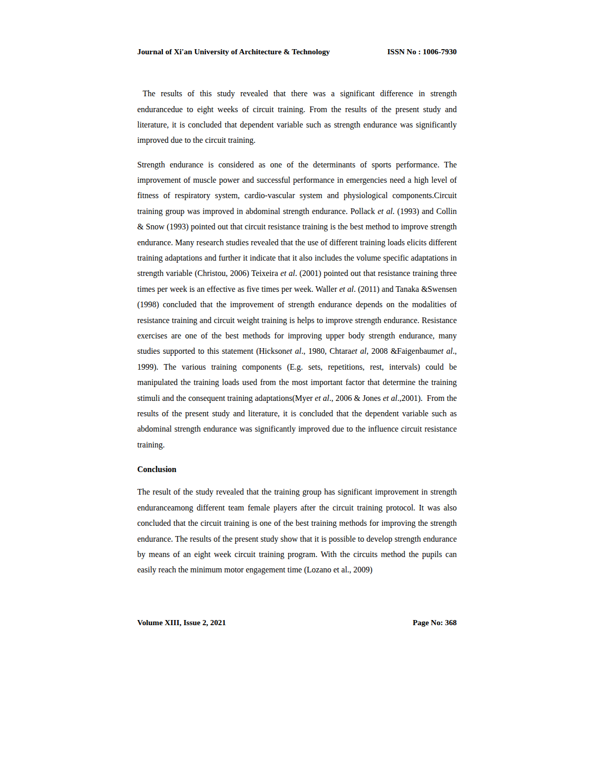Journal of Xi'an University of Architecture & Technology
ISSN No : 1006-7930
The results of this study revealed that there was a significant difference in strength endurancedue to eight weeks of circuit training. From the results of the present study and literature, it is concluded that dependent variable such as strength endurance was significantly improved due to the circuit training.
Strength endurance is considered as one of the determinants of sports performance. The improvement of muscle power and successful performance in emergencies need a high level of fitness of respiratory system, cardio-vascular system and physiological components.Circuit training group was improved in abdominal strength endurance. Pollack et al. (1993) and Collin & Snow (1993) pointed out that circuit resistance training is the best method to improve strength endurance. Many research studies revealed that the use of different training loads elicits different training adaptations and further it indicate that it also includes the volume specific adaptations in strength variable (Christou, 2006) Teixeira et al. (2001) pointed out that resistance training three times per week is an effective as five times per week. Waller et al. (2011) and Tanaka &Swensen (1998) concluded that the improvement of strength endurance depends on the modalities of resistance training and circuit weight training is helps to improve strength endurance. Resistance exercises are one of the best methods for improving upper body strength endurance, many studies supported to this statement (Hicksonet al., 1980, Chtaraet al, 2008 &Faigenbaumet al., 1999). The various training components (E.g. sets, repetitions, rest, intervals) could be manipulated the training loads used from the most important factor that determine the training stimuli and the consequent training adaptations(Myer et al., 2006 & Jones et al.,2001). From the results of the present study and literature, it is concluded that the dependent variable such as abdominal strength endurance was significantly improved due to the influence circuit resistance training.
Conclusion
The result of the study revealed that the training group has significant improvement in strength enduranceamong different team female players after the circuit training protocol. It was also concluded that the circuit training is one of the best training methods for improving the strength endurance. The results of the present study show that it is possible to develop strength endurance by means of an eight week circuit training program. With the circuits method the pupils can easily reach the minimum motor engagement time (Lozano et al., 2009)
Volume XIII, Issue 2, 2021
Page No: 368